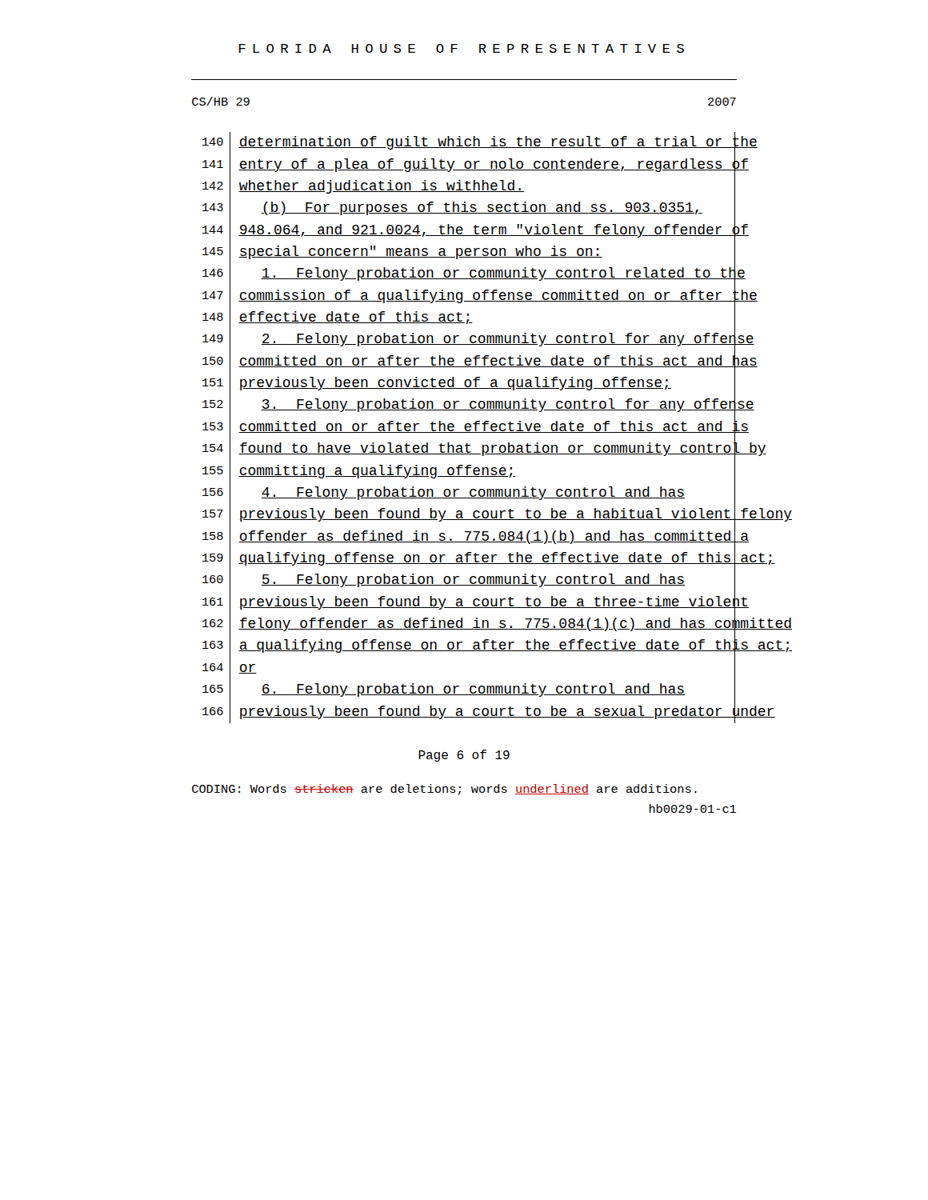FLORIDA HOUSE OF REPRESENTATIVES
CS/HB 29 2007
determination of guilt which is the result of a trial or the
entry of a plea of guilty or nolo contendere, regardless of
whether adjudication is withheld.
(b) For purposes of this section and ss. 903.0351,
948.064, and 921.0024, the term "violent felony offender of
special concern" means a person who is on:
1. Felony probation or community control related to the
commission of a qualifying offense committed on or after the
effective date of this act;
2. Felony probation or community control for any offense
committed on or after the effective date of this act and has
previously been convicted of a qualifying offense;
3. Felony probation or community control for any offense
committed on or after the effective date of this act and is
found to have violated that probation or community control by
committing a qualifying offense;
4. Felony probation or community control and has
previously been found by a court to be a habitual violent felony
offender as defined in s. 775.084(1)(b) and has committed a
qualifying offense on or after the effective date of this act;
5. Felony probation or community control and has
previously been found by a court to be a three-time violent
felony offender as defined in s. 775.084(1)(c) and has committed
a qualifying offense on or after the effective date of this act;
or
6. Felony probation or community control and has
previously been found by a court to be a sexual predator under
Page 6 of 19
CODING: Words stricken are deletions; words underlined are additions.
hb0029-01-c1